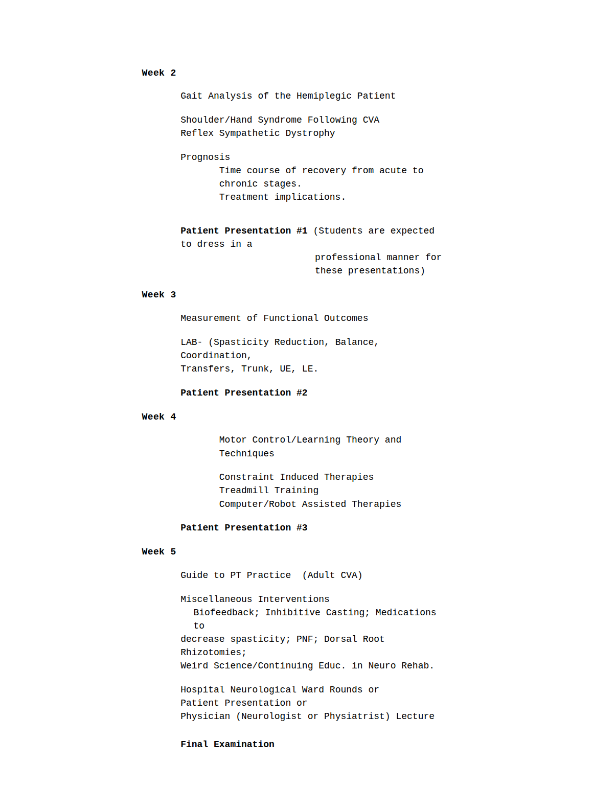Week 2
Gait Analysis of the Hemiplegic Patient
Shoulder/Hand Syndrome Following CVA
Reflex Sympathetic Dystrophy
Prognosis
Time course of recovery from acute to chronic stages.
Treatment implications.
Patient Presentation #1 (Students are expected to dress in aprofessional manner for these presentations)
Week 3
Measurement of Functional Outcomes
LAB- (Spasticity Reduction, Balance, Coordination,
Transfers, Trunk, UE, LE.
Patient Presentation #2
Week 4
Motor Control/Learning Theory and Techniques
Constraint Induced Therapies
Treadmill Training
Computer/Robot Assisted Therapies
Patient Presentation #3
Week 5
Guide to PT Practice (Adult CVA)
Miscellaneous Interventions
Biofeedback; Inhibitive Casting; Medications to
decrease spasticity; PNF; Dorsal Root Rhizotomies;
Weird Science/Continuing Educ. in Neuro Rehab.
Hospital Neurological Ward Rounds or
Patient Presentation or
Physician (Neurologist or Physiatrist) Lecture
Final Examination